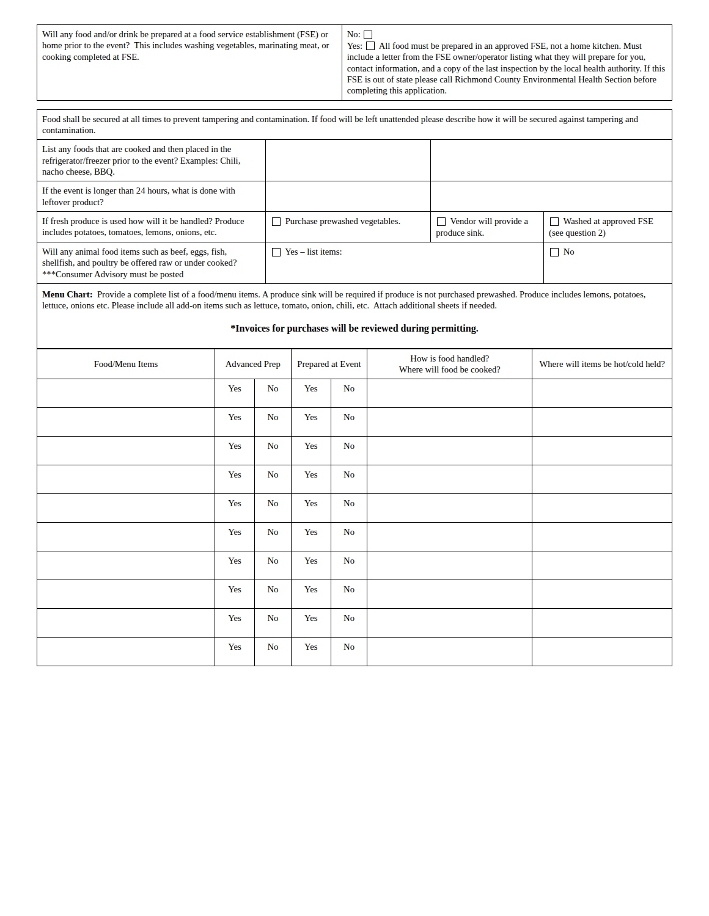| Will any food and/or drink be prepared at a food service establishment (FSE) or home prior to the event? This includes washing vegetables, marinating meat, or cooking completed at FSE. | No: Yes: All food must be prepared in an approved FSE, not a home kitchen. Must include a letter from the FSE owner/operator listing what they will prepare for you, contact information, and a copy of the last inspection by the local health authority. If this FSE is out of state please call Richmond County Environmental Health Section before completing this application. |
| Food shall be secured at all times to prevent tampering and contamination. If food will be left unattended please describe how it will be secured against tampering and contamination. |
| List any foods that are cooked and then placed in the refrigerator/freezer prior to the event? Examples: Chili, nacho cheese, BBQ. | | |
| If the event is longer than 24 hours, what is done with leftover product? | | |
| If fresh produce is used how will it be handled? Produce includes potatoes, tomatoes, lemons, onions, etc. | Purchase prewashed vegetables. | Vendor will provide a produce sink. | Washed at approved FSE (see question 2) |
| Will any animal food items such as beef, eggs, fish, shellfish, and poultry be offered raw or under cooked? ***Consumer Advisory must be posted | Yes – list items: | No |
| Menu Chart: Provide a complete list of a food/menu items. A produce sink will be required if produce is not purchased prewashed. Produce includes lemons, potatoes, lettuce, onions etc. Please include all add-on items such as lettuce, tomato, onion, chili, etc. Attach additional sheets if needed. *Invoices for purchases will be reviewed during permitting. |
| Food/Menu Items | Advanced Prep | Prepared at Event | How is food handled? Where will food be cooked? | Where will items be hot/cold held? |
| --- | --- | --- | --- | --- |
| | Yes | No | Yes | No | | |
| | Yes | No | Yes | No | | |
| | Yes | No | Yes | No | | |
| | Yes | No | Yes | No | | |
| | Yes | No | Yes | No | | |
| | Yes | No | Yes | No | | |
| | Yes | No | Yes | No | | |
| | Yes | No | Yes | No | | |
| | Yes | No | Yes | No | | |
| | Yes | No | Yes | No | | |